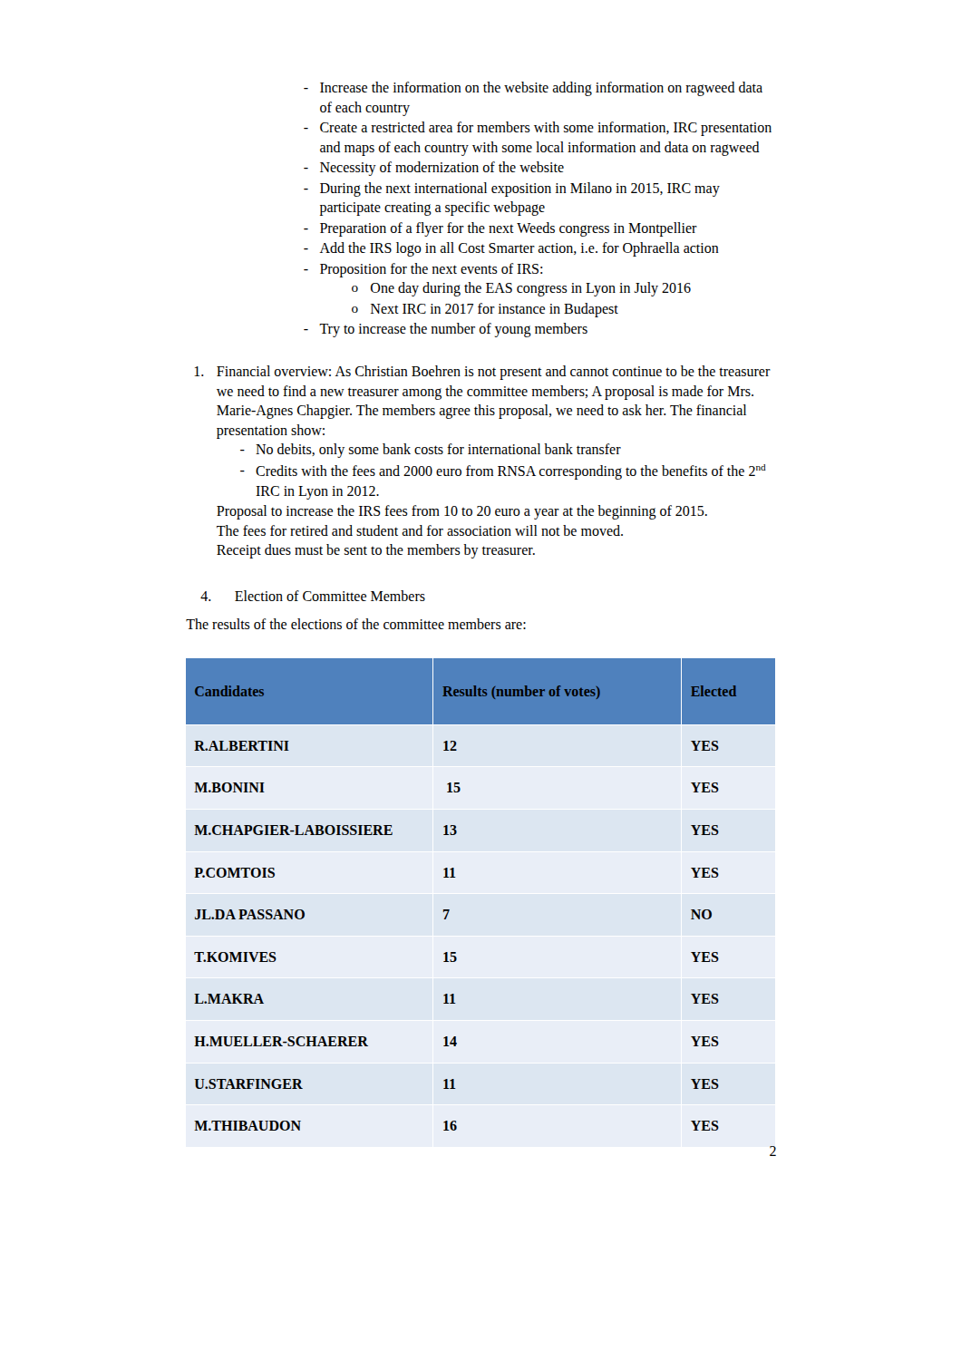Increase the information on the website adding information on ragweed data of each country
Create a restricted area for members with some information, IRC presentation and maps of each country with some local information and data on ragweed
Necessity of modernization of the website
During the next international exposition in Milano in 2015, IRC may participate creating a specific webpage
Preparation of a flyer for the next Weeds congress in Montpellier
Add the IRS logo in all Cost Smarter action, i.e. for Ophraella action
Proposition for the next events of IRS:
One day during the EAS congress in Lyon in July 2016
Next IRC in 2017 for instance in Budapest
Try to increase the number of young members
Financial overview: As Christian Boehren is not present and cannot continue to be the treasurer we need to find a new treasurer among the committee members; A proposal is made for Mrs. Marie-Agnes Chapgier. The members agree this proposal, we need to ask her. The financial presentation show:
No debits, only some bank costs for international bank transfer
Credits with the fees and 2000 euro from RNSA corresponding to the benefits of the 2nd IRC in Lyon in 2012.
Proposal to increase the IRS fees from 10 to 20 euro a year at the beginning of 2015.
The fees for retired and student and for association will not be moved.
Receipt dues must be sent to the members by treasurer.
4. Election of Committee Members
The results of the elections of the committee members are:
| Candidates | Results (number of votes) | Elected |
| --- | --- | --- |
| R.ALBERTINI | 12 | YES |
| M.BONINI | 15 | YES |
| M.CHAPGIER-LABOISSIERE | 13 | YES |
| P.COMTOIS | 11 | YES |
| JL.DA PASSANO | 7 | NO |
| T.KOMIVES | 15 | YES |
| L.MAKRA | 11 | YES |
| H.MUELLER-SCHAERER | 14 | YES |
| U.STARFINGER | 11 | YES |
| M.THIBAUDON | 16 | YES |
2